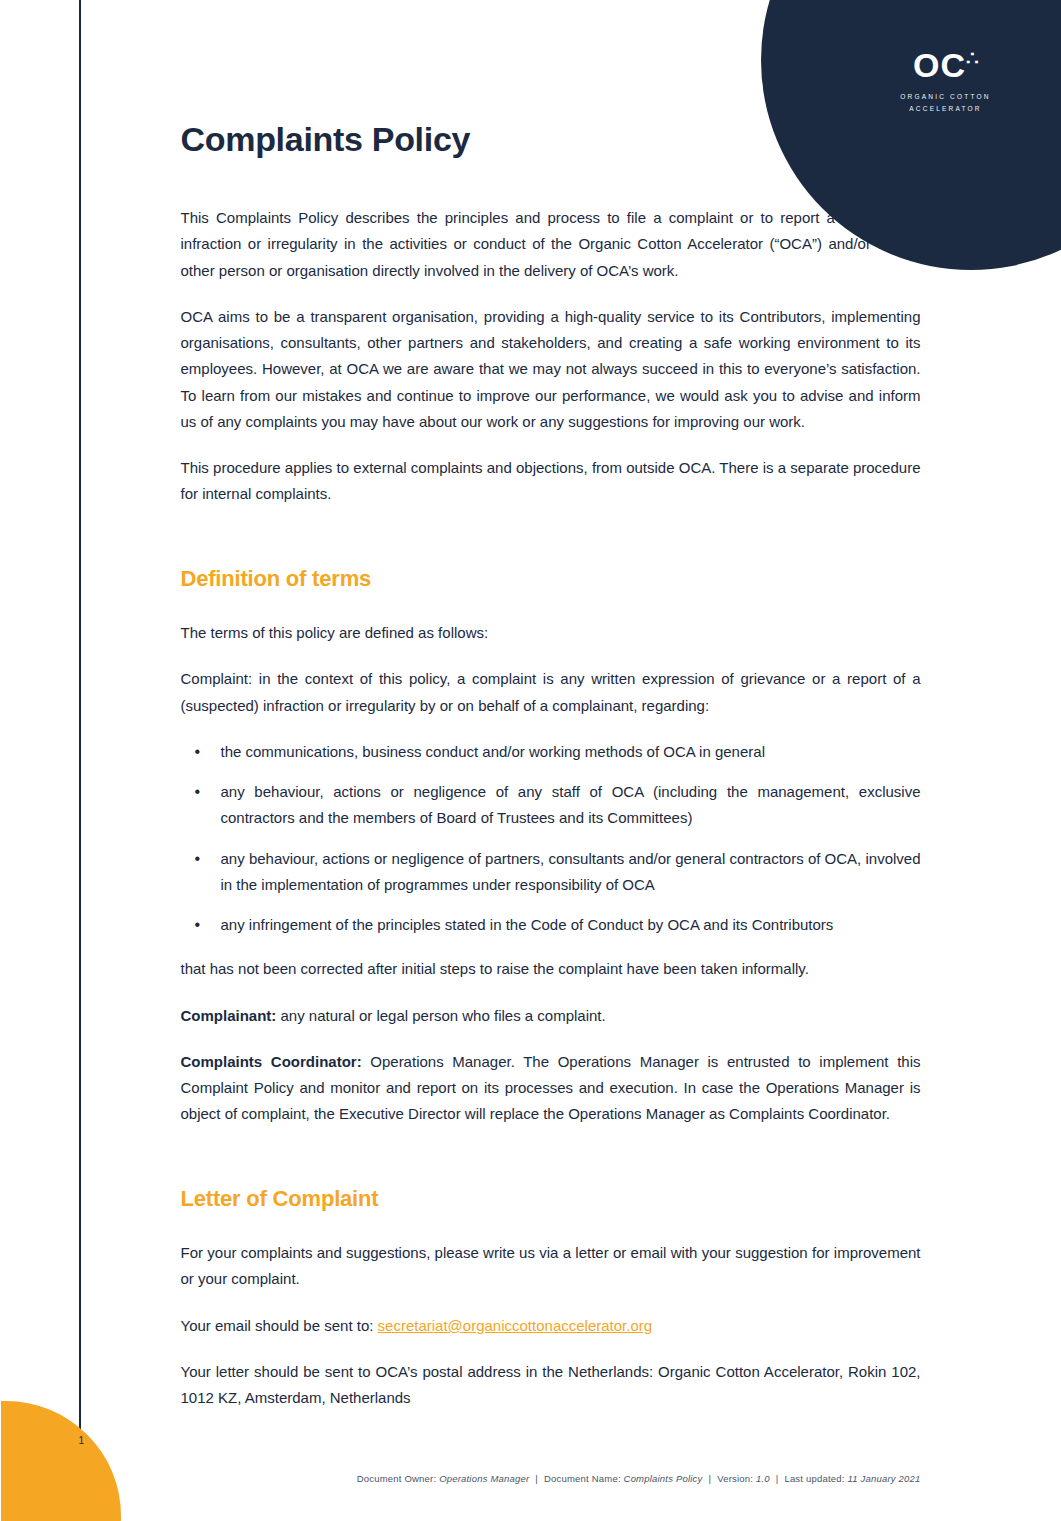OC∴
Organic Cotton Accelerator
Complaints Policy
This Complaints Policy describes the principles and process to file a complaint or to report a (suspected) infraction or irregularity in the activities or conduct of the Organic Cotton Accelerator (“OCA”) and/or of any other person or organisation directly involved in the delivery of OCA’s work.
OCA aims to be a transparent organisation, providing a high-quality service to its Contributors, implementing organisations, consultants, other partners and stakeholders, and creating a safe working environment to its employees. However, at OCA we are aware that we may not always succeed in this to everyone’s satisfaction. To learn from our mistakes and continue to improve our performance, we would ask you to advise and inform us of any complaints you may have about our work or any suggestions for improving our work.
This procedure applies to external complaints and objections, from outside OCA. There is a separate procedure for internal complaints.
Definition of terms
The terms of this policy are defined as follows:
Complaint: in the context of this policy, a complaint is any written expression of grievance or a report of a (suspected) infraction or irregularity by or on behalf of a complainant, regarding:
the communications, business conduct and/or working methods of OCA in general
any behaviour, actions or negligence of any staff of OCA (including the management, exclusive contractors and the members of Board of Trustees and its Committees)
any behaviour, actions or negligence of partners, consultants and/or general contractors of OCA, involved in the implementation of programmes under responsibility of OCA
any infringement of the principles stated in the Code of Conduct by OCA and its Contributors
that has not been corrected after initial steps to raise the complaint have been taken informally.
Complainant: any natural or legal person who files a complaint.
Complaints Coordinator: Operations Manager. The Operations Manager is entrusted to implement this Complaint Policy and monitor and report on its processes and execution. In case the Operations Manager is object of complaint, the Executive Director will replace the Operations Manager as Complaints Coordinator.
Letter of Complaint
For your complaints and suggestions, please write us via a letter or email with your suggestion for improvement or your complaint.
Your email should be sent to: secretariat@organiccottonaccelerator.org
Your letter should be sent to OCA’s postal address in the Netherlands: Organic Cotton Accelerator, Rokin 102, 1012 KZ, Amsterdam, Netherlands
1
Document Owner: Operations Manager|Document Name: Complaints Policy|Version: 1.0|Last updated: 11 January 2021